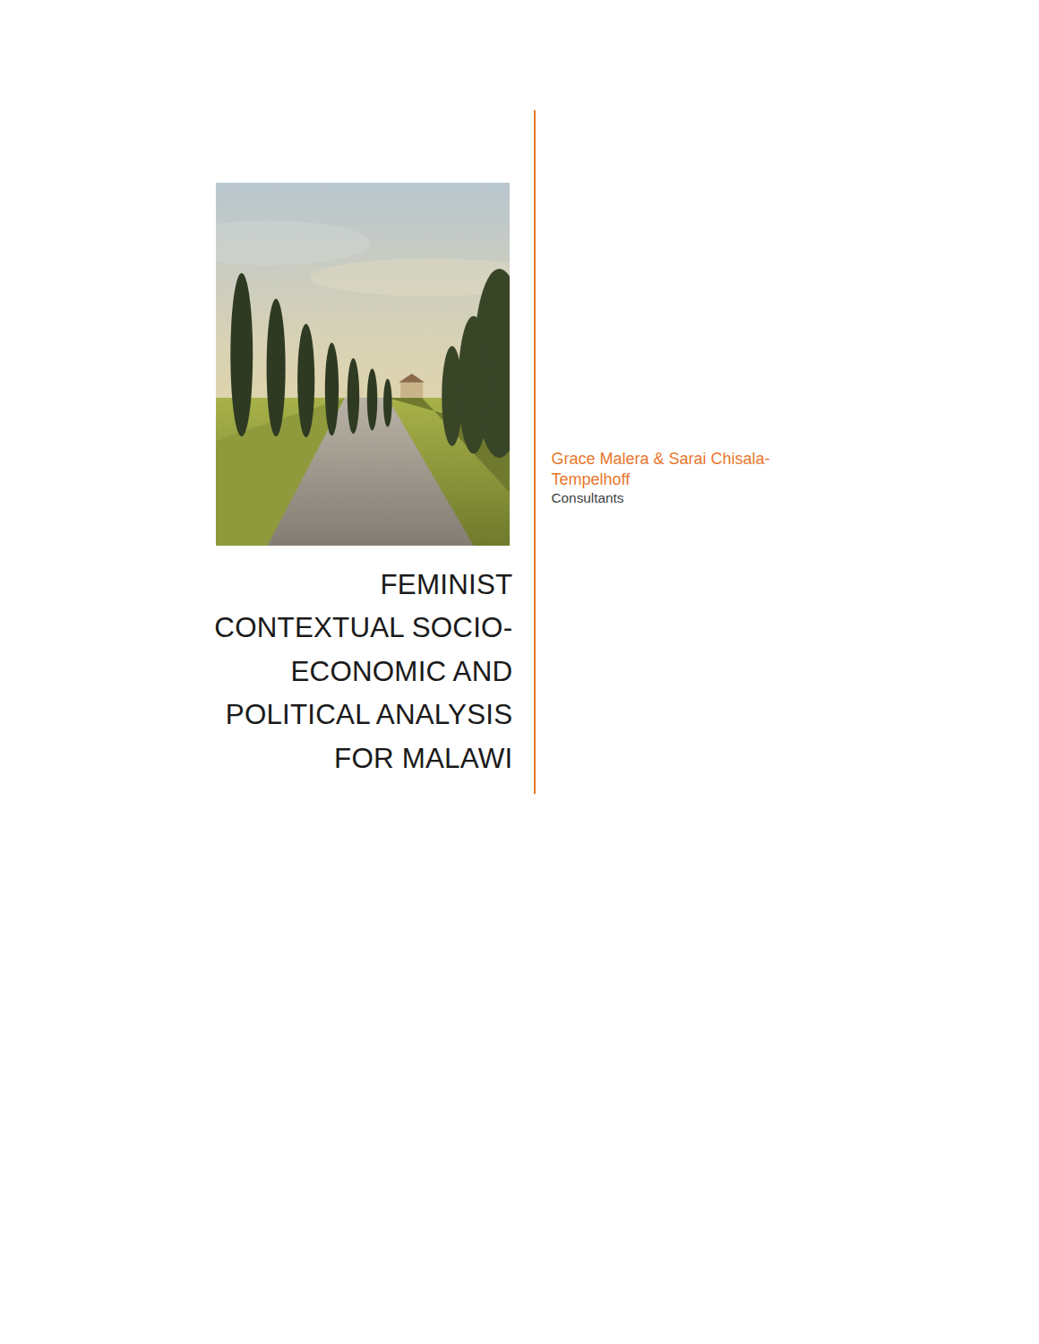Grace Malera & Sarai Chisala-Tempelhoff
Consultants
FEMINIST CONTEXTUAL SOCIO-ECONOMIC AND POLITICAL ANALYSIS FOR MALAWI